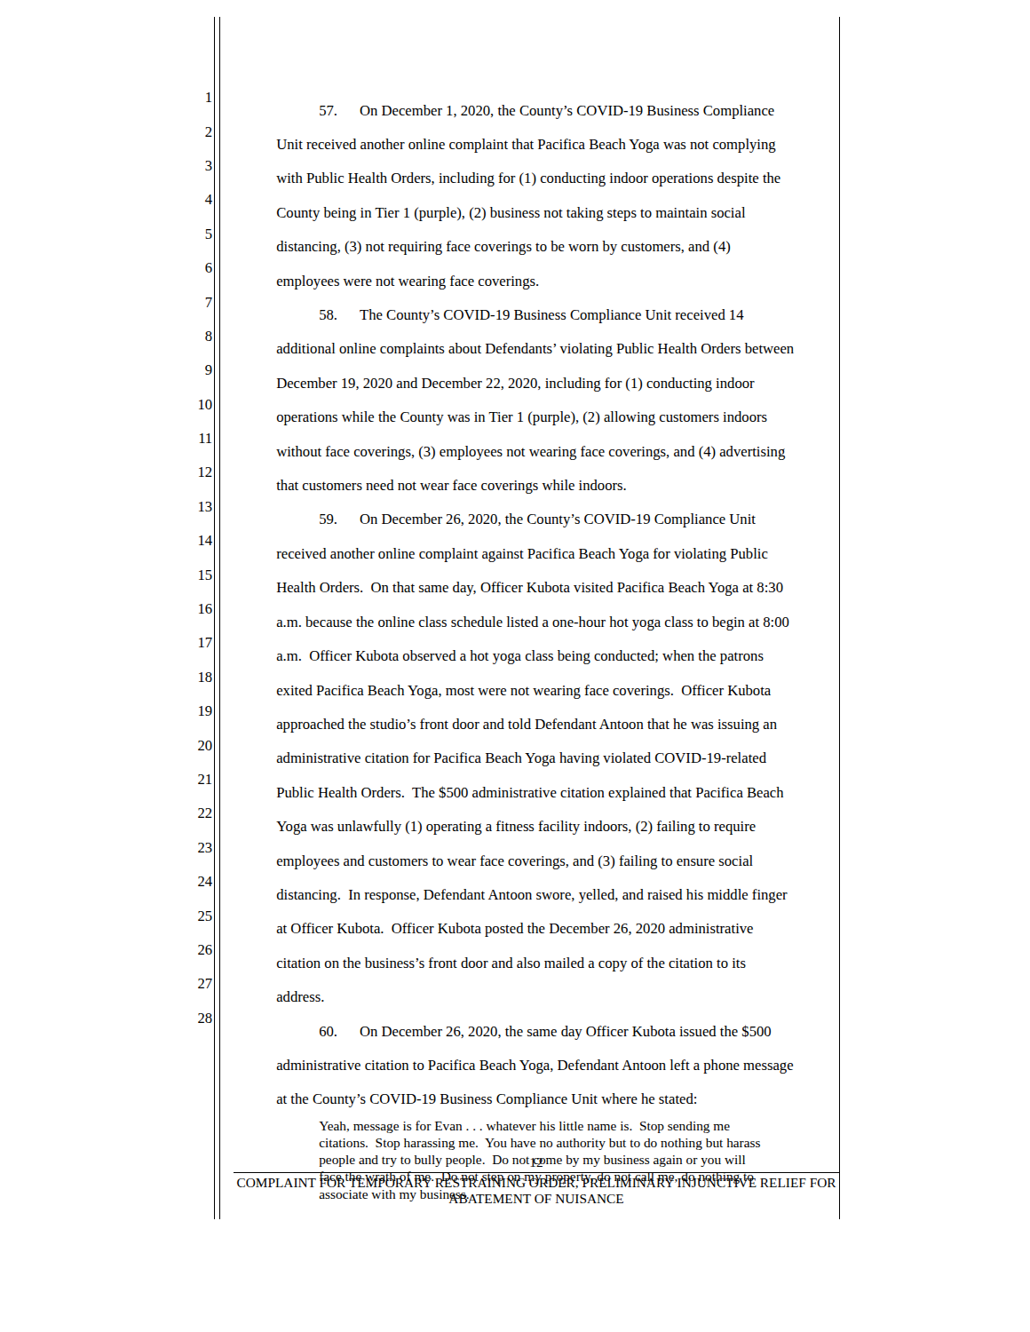1
2
3
4
5
6
7
8
9
10
11
12
13
14
15
16
17
18
19
20
21
22
23
24
25
26
27
28
57. On December 1, 2020, the County’s COVID-19 Business Compliance Unit received another online complaint that Pacifica Beach Yoga was not complying with Public Health Orders, including for (1) conducting indoor operations despite the County being in Tier 1 (purple), (2) business not taking steps to maintain social distancing, (3) not requiring face coverings to be worn by customers, and (4) employees were not wearing face coverings.
58. The County’s COVID-19 Business Compliance Unit received 14 additional online complaints about Defendants’ violating Public Health Orders between December 19, 2020 and December 22, 2020, including for (1) conducting indoor operations while the County was in Tier 1 (purple), (2) allowing customers indoors without face coverings, (3) employees not wearing face coverings, and (4) advertising that customers need not wear face coverings while indoors.
59. On December 26, 2020, the County’s COVID-19 Compliance Unit received another online complaint against Pacifica Beach Yoga for violating Public Health Orders. On that same day, Officer Kubota visited Pacifica Beach Yoga at 8:30 a.m. because the online class schedule listed a one-hour hot yoga class to begin at 8:00 a.m. Officer Kubota observed a hot yoga class being conducted; when the patrons exited Pacifica Beach Yoga, most were not wearing face coverings. Officer Kubota approached the studio’s front door and told Defendant Antoon that he was issuing an administrative citation for Pacifica Beach Yoga having violated COVID-19-related Public Health Orders. The $500 administrative citation explained that Pacifica Beach Yoga was unlawfully (1) operating a fitness facility indoors, (2) failing to require employees and customers to wear face coverings, and (3) failing to ensure social distancing. In response, Defendant Antoon swore, yelled, and raised his middle finger at Officer Kubota. Officer Kubota posted the December 26, 2020 administrative citation on the business’s front door and also mailed a copy of the citation to its address.
60. On December 26, 2020, the same day Officer Kubota issued the $500 administrative citation to Pacifica Beach Yoga, Defendant Antoon left a phone message at the County’s COVID-19 Business Compliance Unit where he stated:
Yeah, message is for Evan . . . whatever his little name is. Stop sending me citations. Stop harassing me. You have no authority but to do nothing but harass people and try to bully people. Do not come by my business again or you will face the wrath of me. Do not step on my property, do not call me, do nothing to associate with my business.
12
COMPLAINT FOR TEMPORARY RESTRAINING ORDER, PRELIMINARY INJUNCTIVE RELIEF FOR
ABATEMENT OF NUISANCE